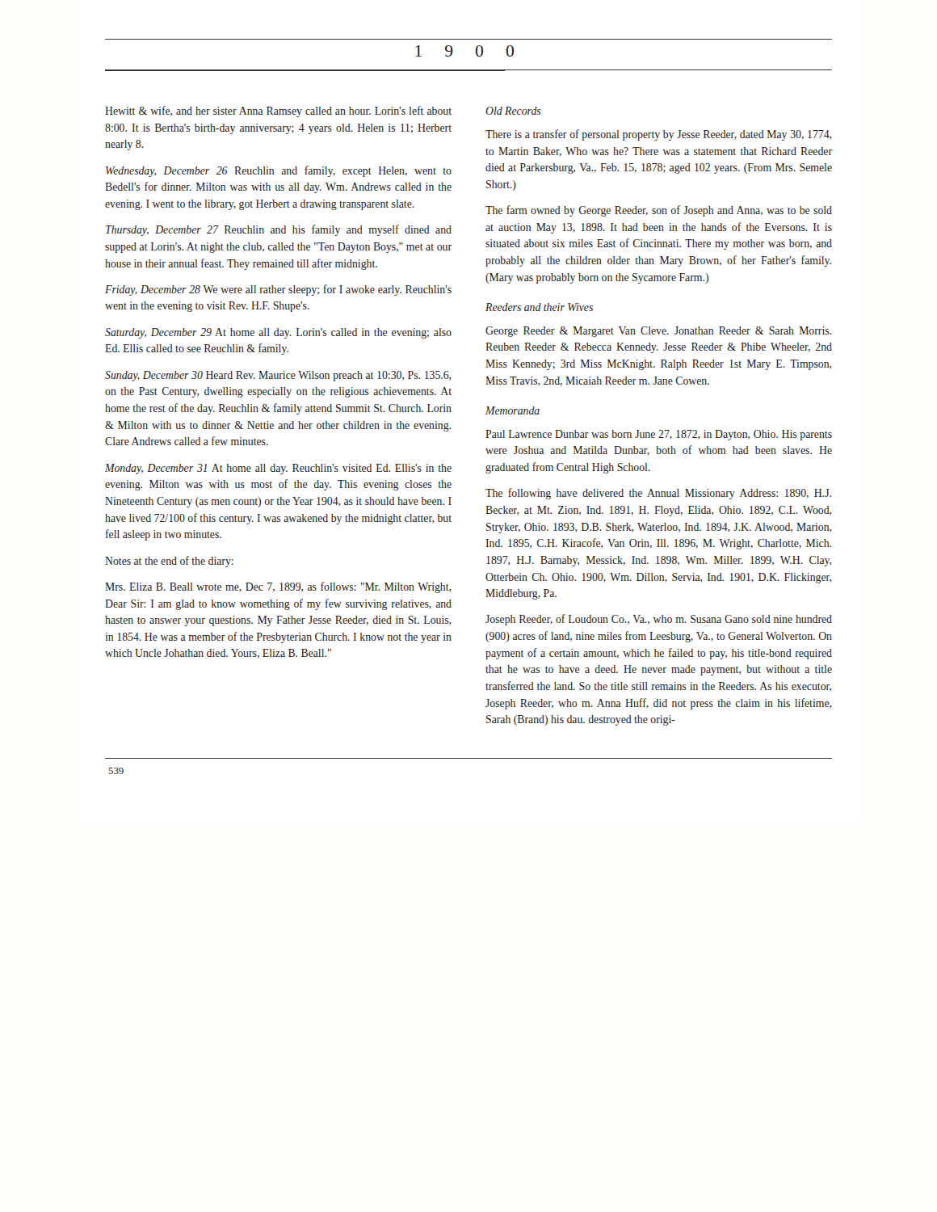1 9 0 0
Hewitt & wife, and her sister Anna Ramsey called an hour. Lorin's left about 8:00. It is Bertha's birth-day anniversary; 4 years old. Helen is 11; Herbert nearly 8.
Wednesday, December 26 Reuchlin and family, except Helen, went to Bedell's for dinner. Milton was with us all day. Wm. Andrews called in the evening. I went to the library, got Herbert a drawing transparent slate.
Thursday, December 27 Reuchlin and his family and myself dined and supped at Lorin's. At night the club, called the "Ten Dayton Boys," met at our house in their annual feast. They remained till after midnight.
Friday, December 28 We were all rather sleepy; for I awoke early. Reuchlin's went in the evening to visit Rev. H.F. Shupe's.
Saturday, December 29 At home all day. Lorin's called in the evening; also Ed. Ellis called to see Reuchlin & family.
Sunday, December 30 Heard Rev. Maurice Wilson preach at 10:30, Ps. 135.6, on the Past Century, dwelling especially on the religious achievements. At home the rest of the day. Reuchlin & family attend Summit St. Church. Lorin & Milton with us to dinner & Nettie and her other children in the evening. Clare Andrews called a few minutes.
Monday, December 31 At home all day. Reuchlin's visited Ed. Ellis's in the evening. Milton was with us most of the day. This evening closes the Nineteenth Century (as men count) or the Year 1904, as it should have been. I have lived 72/100 of this century. I was awakened by the midnight clatter, but fell asleep in two minutes.
Notes at the end of the diary:
Mrs. Eliza B. Beall wrote me, Dec 7, 1899, as follows: "Mr. Milton Wright, Dear Sir: I am glad to know womething of my few surviving relatives, and hasten to answer your questions. My Father Jesse Reeder, died in St. Louis, in 1854. He was a member of the Presbyterian Church. I know not the year in which Uncle Johathan died. Yours, Eliza B. Beall."
Old Records
There is a transfer of personal property by Jesse Reeder, dated May 30, 1774, to Martin Baker, Who was he? There was a statement that Richard Reeder died at Parkersburg, Va., Feb. 15, 1878; aged 102 years. (From Mrs. Semele Short.)
The farm owned by George Reeder, son of Joseph and Anna, was to be sold at auction May 13, 1898. It had been in the hands of the Eversons. It is situated about six miles East of Cincinnati. There my mother was born, and probably all the children older than Mary Brown, of her Father's family. (Mary was probably born on the Sycamore Farm.)
Reeders and their Wives
George Reeder & Margaret Van Cleve. Jonathan Reeder & Sarah Morris. Reuben Reeder & Rebecca Kennedy. Jesse Reeder & Phibe Wheeler, 2nd Miss Kennedy; 3rd Miss McKnight. Ralph Reeder 1st Mary E. Timpson, Miss Travis, 2nd, Micaiah Reeder m. Jane Cowen.
Memoranda
Paul Lawrence Dunbar was born June 27, 1872, in Dayton, Ohio. His parents were Joshua and Matilda Dunbar, both of whom had been slaves. He graduated from Central High School.
The following have delivered the Annual Missionary Address: 1890, H.J. Becker, at Mt. Zion, Ind. 1891, H. Floyd, Elida, Ohio. 1892, C.L. Wood, Stryker, Ohio. 1893, D.B. Sherk, Waterloo, Ind. 1894, J.K. Alwood, Marion, Ind. 1895, C.H. Kiracofe, Van Orin, Ill. 1896, M. Wright, Charlotte, Mich. 1897, H.J. Barnaby, Messick, Ind. 1898, Wm. Miller. 1899, W.H. Clay, Otterbein Ch. Ohio. 1900, Wm. Dillon, Servia, Ind. 1901, D.K. Flickinger, Middleburg, Pa.
Joseph Reeder, of Loudoun Co., Va., who m. Susana Gano sold nine hundred (900) acres of land, nine miles from Leesburg, Va., to General Wolverton. On payment of a certain amount, which he failed to pay, his title-bond required that he was to have a deed. He never made payment, but without a title transferred the land. So the title still remains in the Reeders. As his executor, Joseph Reeder, who m. Anna Huff, did not press the claim in his lifetime, Sarah (Brand) his dau. destroyed the origi-
539